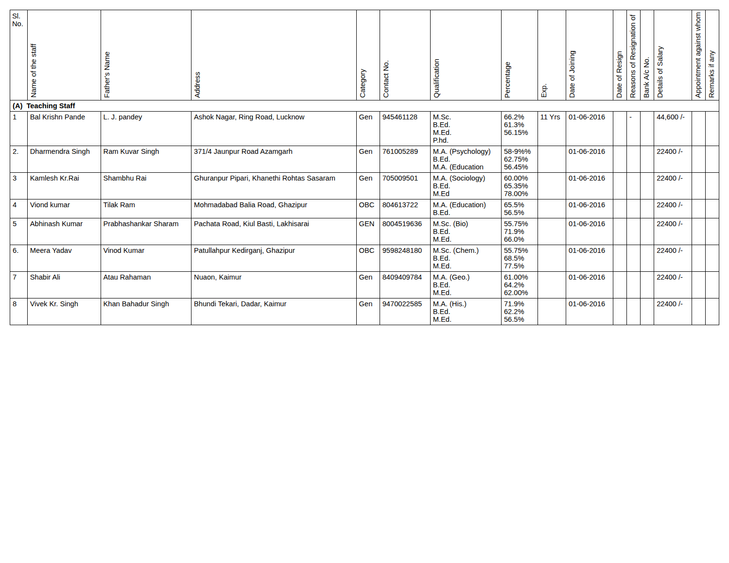| Sl. No. | Name of the staff | Father's Name | Address | Category | Contact No. | Qualification | Percentage | Exp. | Date of Joining | Date of Resign | Reasons of Resignation of | Bank A/c No. | Details of Salary | Appointment against whom | Remarks if any |
| --- | --- | --- | --- | --- | --- | --- | --- | --- | --- | --- | --- | --- | --- | --- | --- |
| (A) Teaching Staff |
| 1 | Bal Krishn Pande | L. J. pandey | Ashok Nagar, Ring Road, Lucknow | Gen | 945461128 | M.Sc. B.Ed. M.Ed. P.hd. | 66.2% 61.3% 56.15% | 11 Yrs | 01-06-2016 | | - | | 44,600 /- | | |
| 2. | Dharmendra Singh | Ram Kuvar Singh | 371/4 Jaunpur Road Azamgarh | Gen | 761005289 | M.A. (Psychology) B.Ed. M.A. (Education | 58-9%% 62.75% 56.45% | | 01-06-2016 | | | | 22400 /- | | |
| 3 | Kamlesh Kr.Rai | Shambhu Rai | Ghuranpur Pipari, Khanethi Rohtas Sasaram | Gen | 705009501 | M.A. (Sociology) B.Ed. M.Ed | 60.00% 65.35% 78.00% | | 01-06-2016 | | | | 22400 /- | | |
| 4 | Viond kumar | Tilak Ram | Mohmadabad Balia Road, Ghazipur | OBC | 804613722 | M.A. (Education) B.Ed. | 65.5% 56.5% | | 01-06-2016 | | | | 22400 /- | | |
| 5 | Abhinash Kumar | Prabhashankar Sharam | Pachata Road, Kiul Basti, Lakhisarai | GEN | 8004519636 | M.Sc. (Bio) B.Ed. M.Ed. | 55.75% 71.9% 66.0% | | 01-06-2016 | | | | 22400 /- | | |
| 6. | Meera Yadav | Vinod Kumar | Patullahpur Kedirganj, Ghazipur | OBC | 9598248180 | M.Sc. (Chem.) B.Ed. M.Ed. | 55.75% 68.5% 77.5% | | 01-06-2016 | | | | 22400 /- | | |
| 7 | Shabir Ali | Atau Rahaman | Nuaon, Kaimur | Gen | 8409409784 | M.A. (Geo.) B.Ed. M.Ed. | 61.00% 64.2% 62.00% | | 01-06-2016 | | | | 22400 /- | | |
| 8 | Vivek Kr. Singh | Khan Bahadur Singh | Bhundi Tekari, Dadar, Kaimur | Gen | 9470022585 | M.A. (His.) B.Ed. M.Ed. | 71.9% 62.2% 56.5% | | 01-06-2016 | | | | 22400 /- | | |